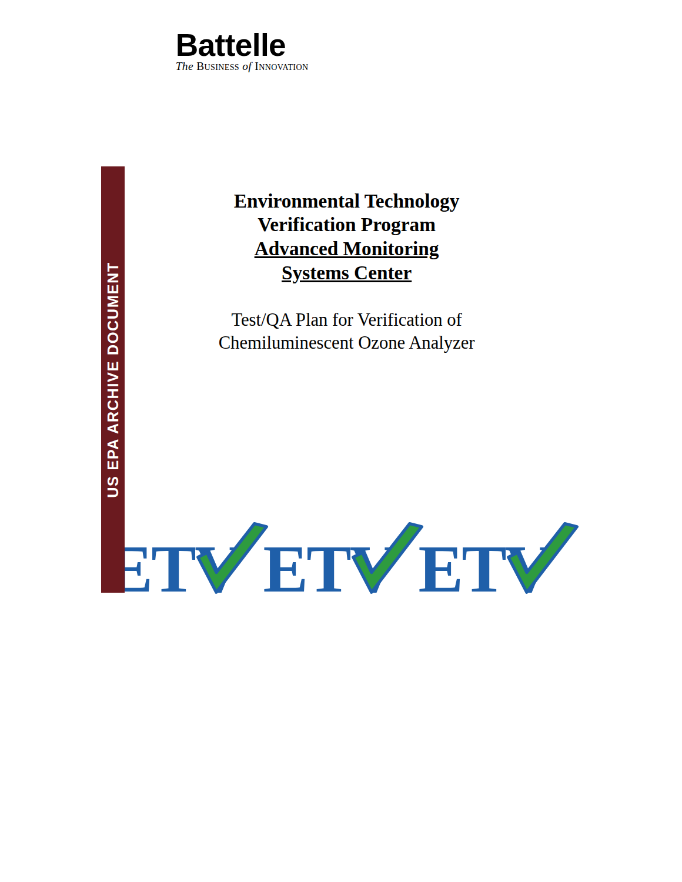Battelle The Business of Innovation
US EPA ARCHIVE DOCUMENT
Environmental Technology
Verification Program
Advanced Monitoring Systems Center
Test/QA Plan for Verification of
Chemiluminescent Ozone Analyzer
ETV
ETV
ETV